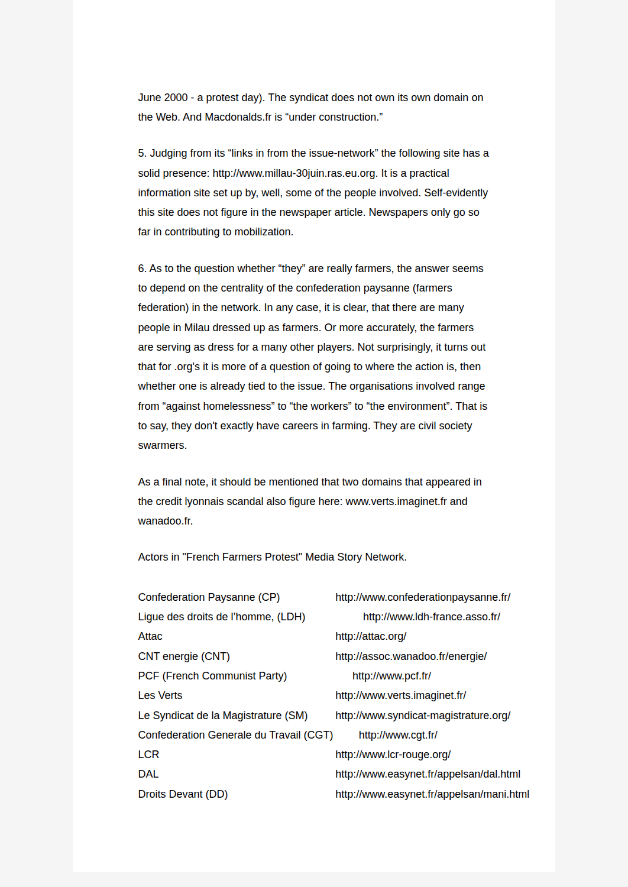June 2000 - a protest day). The syndicat does not own its own domain on the Web. And Macdonalds.fr is “under construction.”
5. Judging from its “links in from the issue-network” the following site has a solid presence: http://www.millau-30juin.ras.eu.org. It is a practical information site set up by, well, some of the people involved. Self-evidently this site does not figure in the newspaper article. Newspapers only go so far in contributing to mobilization.
6. As to the question whether “they” are really farmers, the answer seems to depend on the centrality of the confederation paysanne (farmers federation) in the network. In any case, it is clear, that there are many people in Milau dressed up as farmers. Or more accurately, the farmers are serving as dress for a many other players. Not surprisingly, it turns out that for .org's it is more of a question of going to where the action is, then whether one is already tied to the issue. The organisations involved range from “against homelessness” to “the workers” to “the environment”. That is to say, they don't exactly have careers in farming. They are civil society swarmers.
As a final note, it should be mentioned that two domains that appeared in the credit lyonnais scandal also figure here: www.verts.imaginet.fr and wanadoo.fr.
Actors in "French Farmers Protest" Media Story Network.
| Confederation Paysanne (CP) | http://www.confederationpaysanne.fr/ |
| Ligue des droits de l’homme, (LDH) | http://www.ldh-france.asso.fr/ |
| Attac | http://attac.org/ |
| CNT energie (CNT) | http://assoc.wanadoo.fr/energie/ |
| PCF (French Communist Party) | http://www.pcf.fr/ |
| Les Verts | http://www.verts.imaginet.fr/ |
| Le Syndicat de la Magistrature (SM) | http://www.syndicat-magistrature.org/ |
| Confederation Generale du Travail (CGT) | http://www.cgt.fr/ |
| LCR | http://www.lcr-rouge.org/ |
| DAL | http://www.easynet.fr/appelsan/dal.html |
| Droits Devant (DD) | http://www.easynet.fr/appelsan/mani.html |